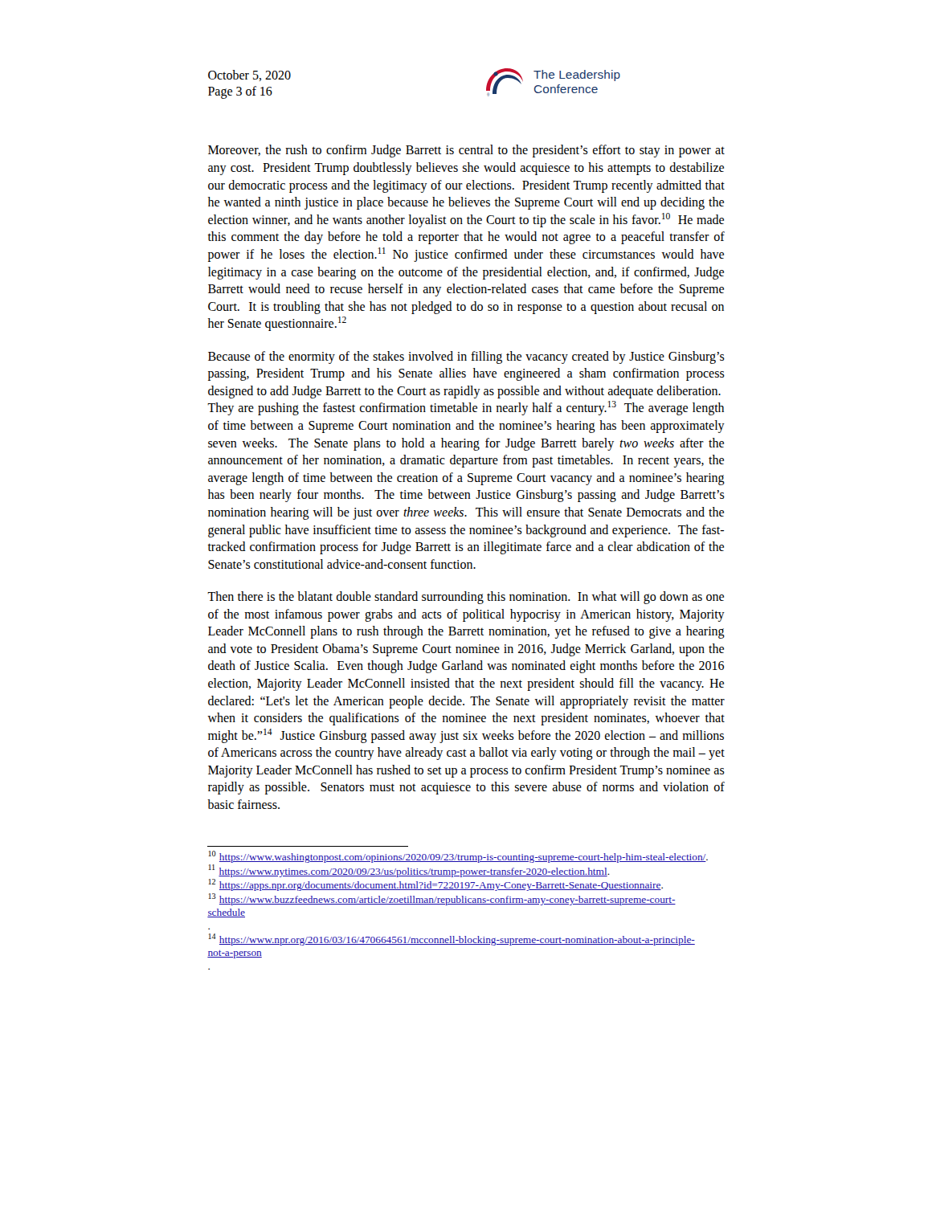October 5, 2020
Page 3 of 16
® The Leadership Conference
Moreover, the rush to confirm Judge Barrett is central to the president’s effort to stay in power at any cost. President Trump doubtlessly believes she would acquiesce to his attempts to destabilize our democratic process and the legitimacy of our elections. President Trump recently admitted that he wanted a ninth justice in place because he believes the Supreme Court will end up deciding the election winner, and he wants another loyalist on the Court to tip the scale in his favor.10 He made this comment the day before he told a reporter that he would not agree to a peaceful transfer of power if he loses the election.11 No justice confirmed under these circumstances would have legitimacy in a case bearing on the outcome of the presidential election, and, if confirmed, Judge Barrett would need to recuse herself in any election-related cases that came before the Supreme Court. It is troubling that she has not pledged to do so in response to a question about recusal on her Senate questionnaire.12
Because of the enormity of the stakes involved in filling the vacancy created by Justice Ginsburg’s passing, President Trump and his Senate allies have engineered a sham confirmation process designed to add Judge Barrett to the Court as rapidly as possible and without adequate deliberation. They are pushing the fastest confirmation timetable in nearly half a century.13 The average length of time between a Supreme Court nomination and the nominee’s hearing has been approximately seven weeks. The Senate plans to hold a hearing for Judge Barrett barely two weeks after the announcement of her nomination, a dramatic departure from past timetables. In recent years, the average length of time between the creation of a Supreme Court vacancy and a nominee’s hearing has been nearly four months. The time between Justice Ginsburg’s passing and Judge Barrett’s nomination hearing will be just over three weeks. This will ensure that Senate Democrats and the general public have insufficient time to assess the nominee’s background and experience. The fast-tracked confirmation process for Judge Barrett is an illegitimate farce and a clear abdication of the Senate’s constitutional advice-and-consent function.
Then there is the blatant double standard surrounding this nomination. In what will go down as one of the most infamous power grabs and acts of political hypocrisy in American history, Majority Leader McConnell plans to rush through the Barrett nomination, yet he refused to give a hearing and vote to President Obama’s Supreme Court nominee in 2016, Judge Merrick Garland, upon the death of Justice Scalia. Even though Judge Garland was nominated eight months before the 2016 election, Majority Leader McConnell insisted that the next president should fill the vacancy. He declared: “Let's let the American people decide. The Senate will appropriately revisit the matter when it considers the qualifications of the nominee the next president nominates, whoever that might be.”14 Justice Ginsburg passed away just six weeks before the 2020 election – and millions of Americans across the country have already cast a ballot via early voting or through the mail – yet Majority Leader McConnell has rushed to set up a process to confirm President Trump’s nominee as rapidly as possible. Senators must not acquiesce to this severe abuse of norms and violation of basic fairness.
10 https://www.washingtonpost.com/opinions/2020/09/23/trump-is-counting-supreme-court-help-him-steal-election/.
11 https://www.nytimes.com/2020/09/23/us/politics/trump-power-transfer-2020-election.html.
12 https://apps.npr.org/documents/document.html?id=7220197-Amy-Coney-Barrett-Senate-Questionnaire.
13 https://www.buzzfeednews.com/article/zoetillman/republicans-confirm-amy-coney-barrett-supreme-court-schedule.
14 https://www.npr.org/2016/03/16/470664561/mcconnell-blocking-supreme-court-nomination-about-a-principle-not-a-person.